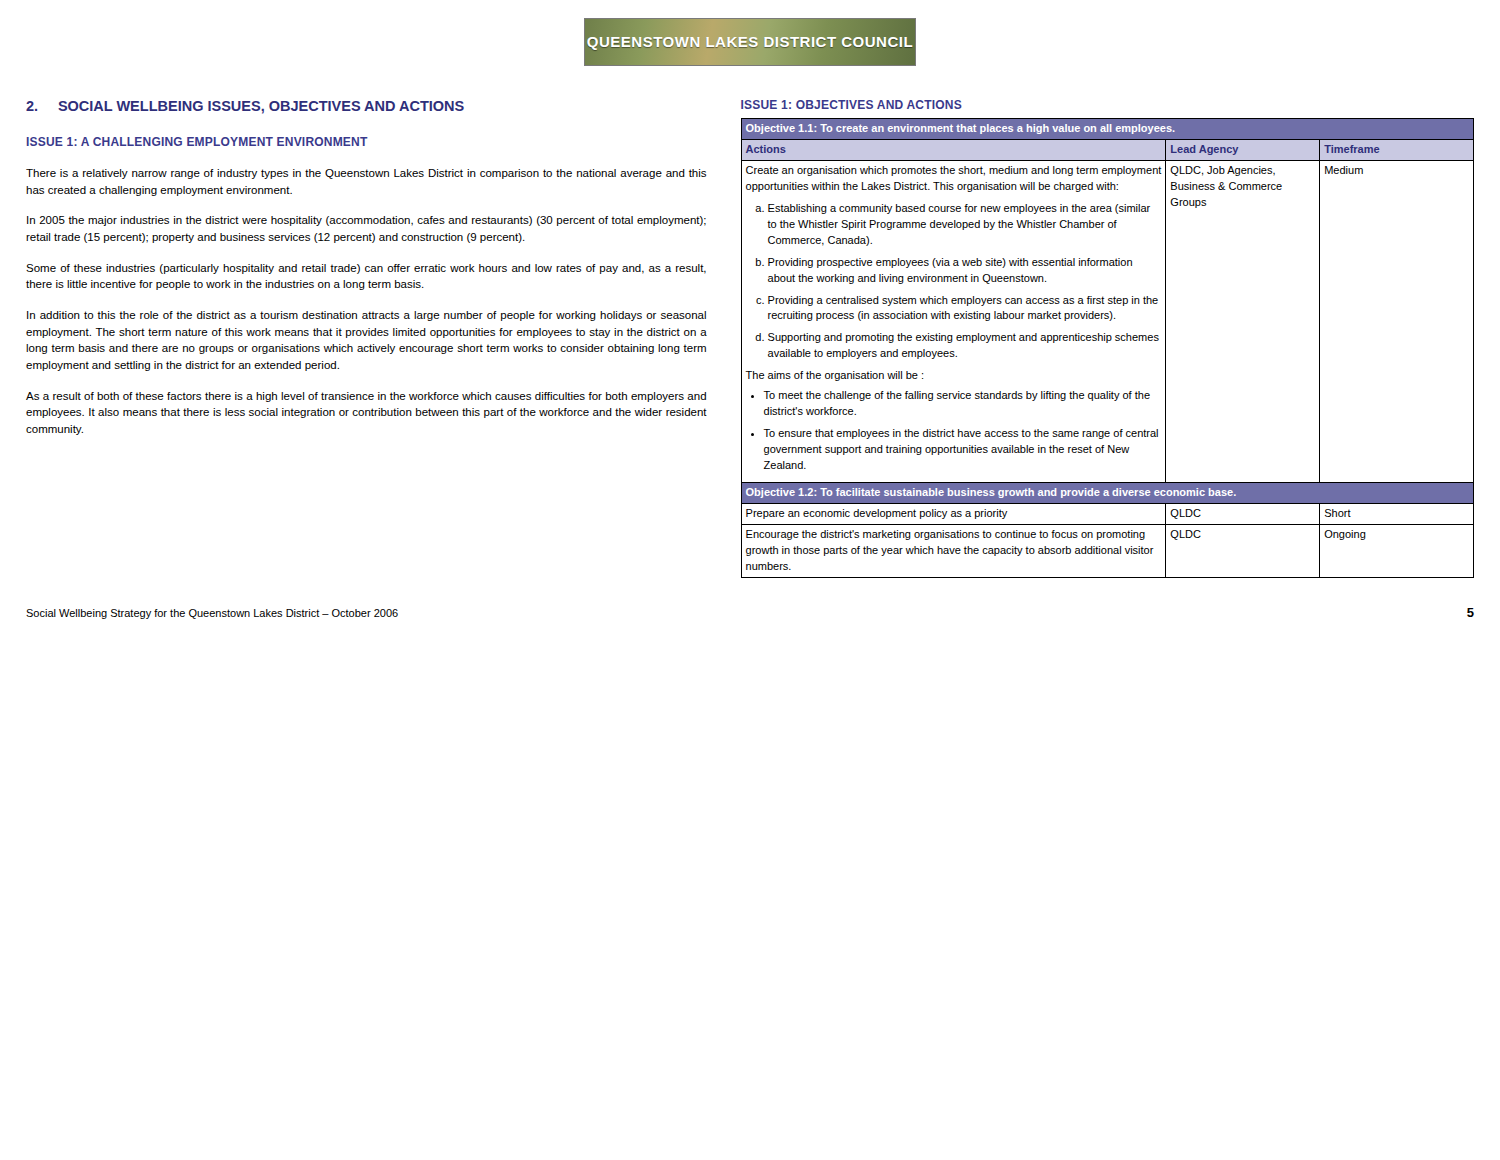QUEENSTOWN LAKES DISTRICT COUNCIL
2. SOCIAL WELLBEING ISSUES, OBJECTIVES AND ACTIONS
ISSUE 1: A CHALLENGING EMPLOYMENT ENVIRONMENT
There is a relatively narrow range of industry types in the Queenstown Lakes District in comparison to the national average and this has created a challenging employment environment.
In 2005 the major industries in the district were hospitality (accommodation, cafes and restaurants) (30 percent of total employment); retail trade (15 percent); property and business services (12 percent) and construction (9 percent).
Some of these industries (particularly hospitality and retail trade) can offer erratic work hours and low rates of pay and, as a result, there is little incentive for people to work in the industries on a long term basis.
In addition to this the role of the district as a tourism destination attracts a large number of people for working holidays or seasonal employment. The short term nature of this work means that it provides limited opportunities for employees to stay in the district on a long term basis and there are no groups or organisations which actively encourage short term works to consider obtaining long term employment and settling in the district for an extended period.
As a result of both of these factors there is a high level of transience in the workforce which causes difficulties for both employers and employees. It also means that there is less social integration or contribution between this part of the workforce and the wider resident community.
ISSUE 1: OBJECTIVES AND ACTIONS
| Objective 1.1: To create an environment that places a high value on all employees. |
| Actions | Lead Agency | Timeframe |
| Create an organisation which promotes the short, medium and long term employment opportunities within the Lakes District. This organisation will be charged with: Establishing a community based course for new employees in the area (similar to the Whistler Spirit Programme developed by the Whistler Chamber of Commerce, Canada). Providing prospective employees (via a web site) with essential information about the working and living environment in Queenstown. Providing a centralised system which employers can access as a first step in the recruiting process (in association with existing labour market providers). Supporting and promoting the existing employment and apprenticeship schemes available to employers and employees. The aims of the organisation will be : To meet the challenge of the falling service standards by lifting the quality of the district's workforce. To ensure that employees in the district have access to the same range of central government support and training opportunities available in the reset of New Zealand. | QLDC, Job Agencies, Business & Commerce Groups | Medium |
| Objective 1.2: To facilitate sustainable business growth and provide a diverse economic base. |
| Prepare an economic development policy as a priority | QLDC | Short |
| Encourage the district's marketing organisations to continue to focus on promoting growth in those parts of the year which have the capacity to absorb additional visitor numbers. | QLDC | Ongoing |
Social Wellbeing Strategy for the Queenstown Lakes District – October 2006
5